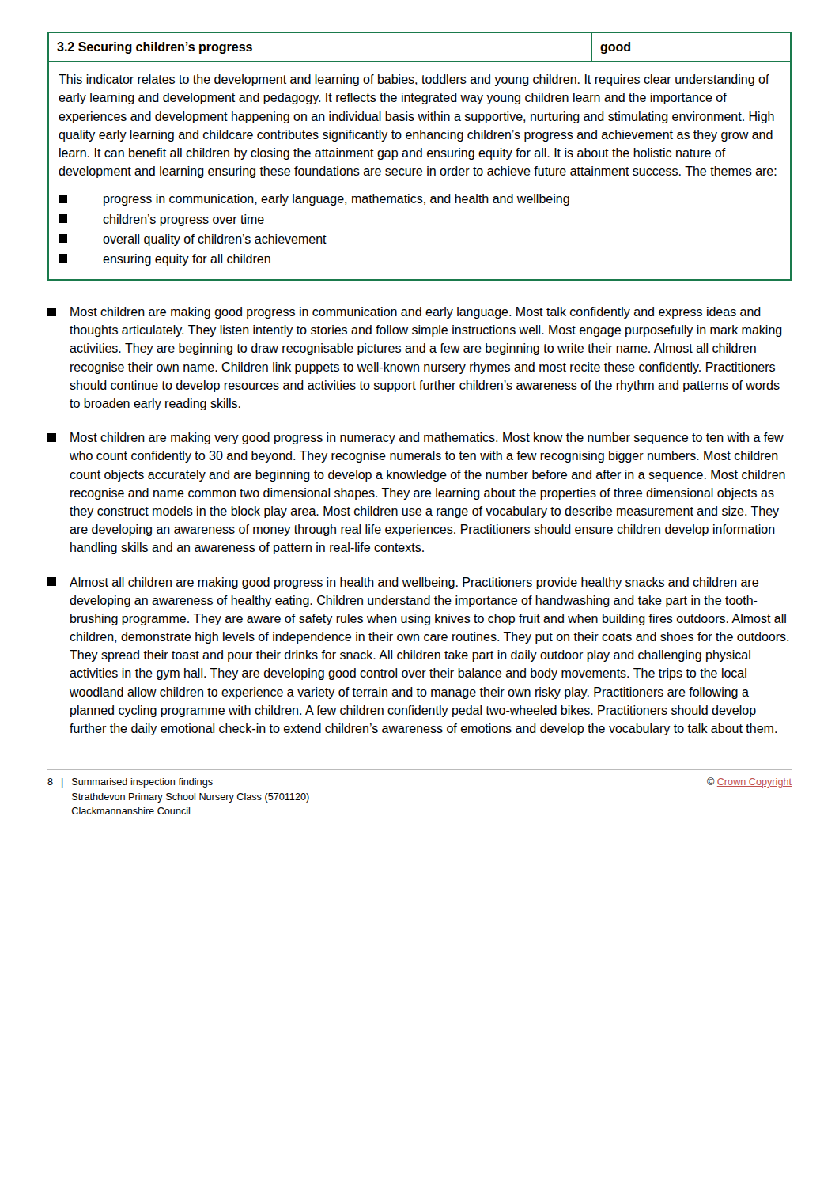3.2 Securing children’s progress
good
This indicator relates to the development and learning of babies, toddlers and young children. It requires clear understanding of early learning and development and pedagogy. It reflects the integrated way young children learn and the importance of experiences and development happening on an individual basis within a supportive, nurturing and stimulating environment. High quality early learning and childcare contributes significantly to enhancing children’s progress and achievement as they grow and learn. It can benefit all children by closing the attainment gap and ensuring equity for all. It is about the holistic nature of development and learning ensuring these foundations are secure in order to achieve future attainment success. The themes are:
progress in communication, early language, mathematics, and health and wellbeing
children’s progress over time
overall quality of children’s achievement
ensuring equity for all children
Most children are making good progress in communication and early language. Most talk confidently and express ideas and thoughts articulately. They listen intently to stories and follow simple instructions well. Most engage purposefully in mark making activities. They are beginning to draw recognisable pictures and a few are beginning to write their name. Almost all children recognise their own name. Children link puppets to well-known nursery rhymes and most recite these confidently. Practitioners should continue to develop resources and activities to support further children’s awareness of the rhythm and patterns of words to broaden early reading skills.
Most children are making very good progress in numeracy and mathematics. Most know the number sequence to ten with a few who count confidently to 30 and beyond. They recognise numerals to ten with a few recognising bigger numbers. Most children count objects accurately and are beginning to develop a knowledge of the number before and after in a sequence. Most children recognise and name common two dimensional shapes. They are learning about the properties of three dimensional objects as they construct models in the block play area. Most children use a range of vocabulary to describe measurement and size. They are developing an awareness of money through real life experiences. Practitioners should ensure children develop information handling skills and an awareness of pattern in real-life contexts.
Almost all children are making good progress in health and wellbeing. Practitioners provide healthy snacks and children are developing an awareness of healthy eating. Children understand the importance of handwashing and take part in the tooth-brushing programme. They are aware of safety rules when using knives to chop fruit and when building fires outdoors. Almost all children, demonstrate high levels of independence in their own care routines. They put on their coats and shoes for the outdoors. They spread their toast and pour their drinks for snack. All children take part in daily outdoor play and challenging physical activities in the gym hall. They are developing good control over their balance and body movements. The trips to the local woodland allow children to experience a variety of terrain and to manage their own risky play. Practitioners are following a planned cycling programme with children. A few children confidently pedal two-wheeled bikes. Practitioners should develop further the daily emotional check-in to extend children’s awareness of emotions and develop the vocabulary to talk about them.
8 |
Summarised inspection findings
Strathdevon Primary School Nursery Class (5701120)
Clackmannanshire Council
© Crown Copyright